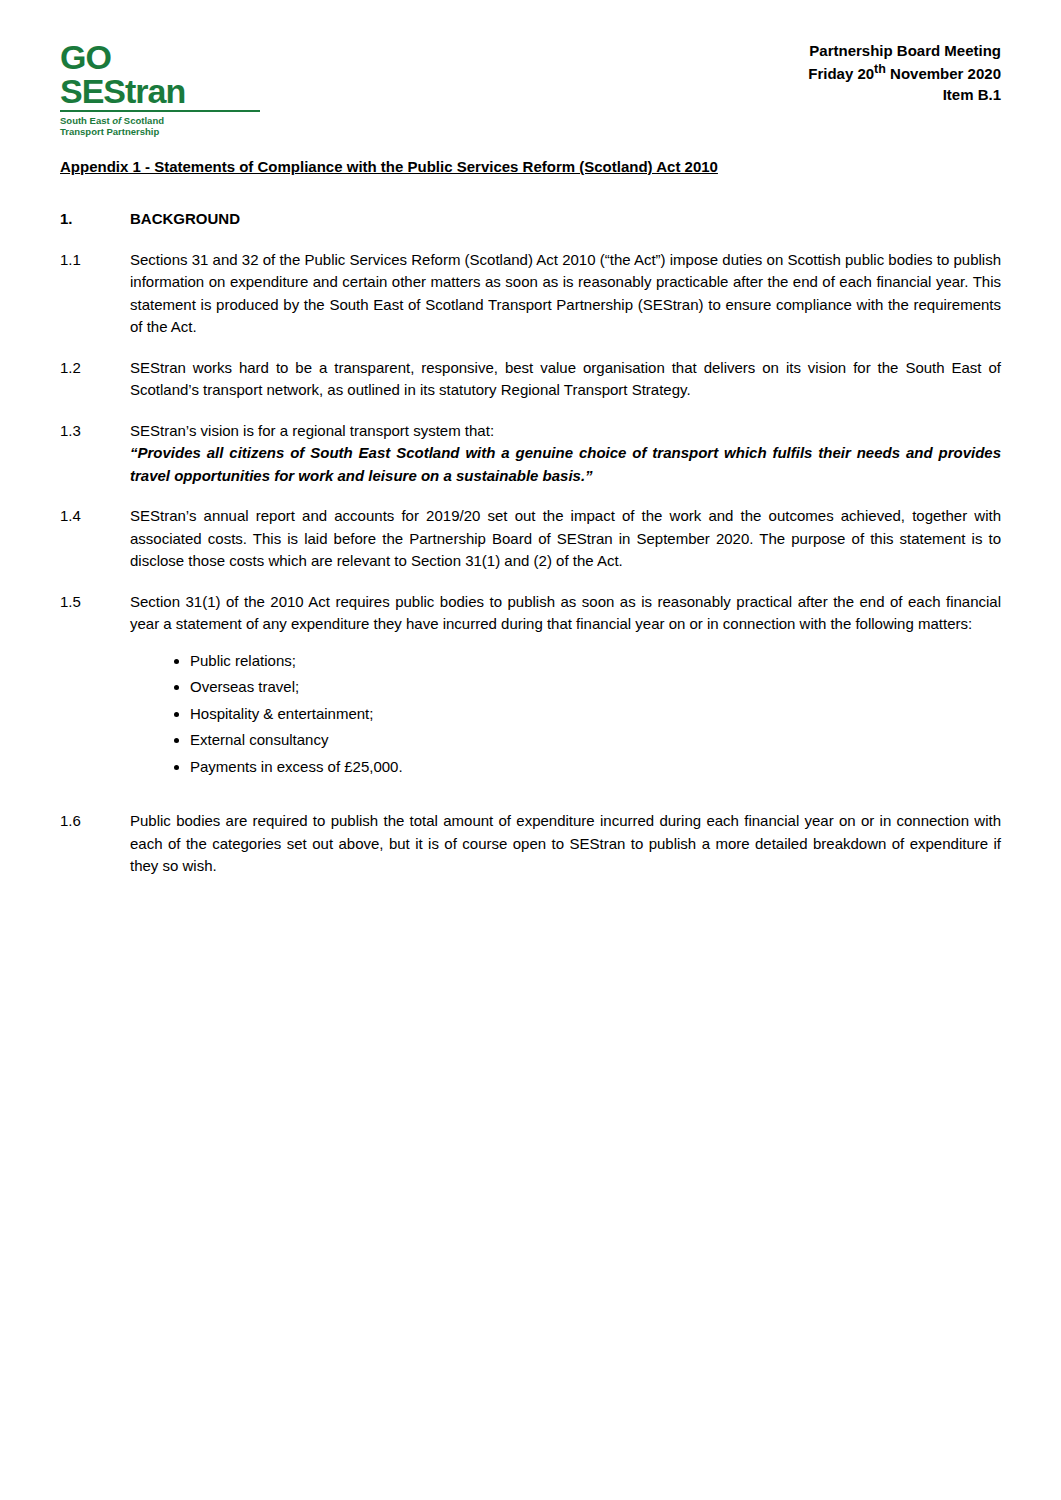GO
SEStran
South East of Scotland
Transport Partnership
Partnership Board Meeting
Friday 20th November 2020
Item B.1
Appendix 1 - Statements of Compliance with the Public Services Reform (Scotland) Act 2010
1.
BACKGROUND
1.1
Sections 31 and 32 of the Public Services Reform (Scotland) Act 2010 (“the Act”) impose duties on Scottish public bodies to publish information on expenditure and certain other matters as soon as is reasonably practicable after the end of each financial year. This statement is produced by the South East of Scotland Transport Partnership (SEStran) to ensure compliance with the requirements of the Act.
1.2
SEStran works hard to be a transparent, responsive, best value organisation that delivers on its vision for the South East of Scotland’s transport network, as outlined in its statutory Regional Transport Strategy.
1.3
SEStran’s vision is for a regional transport system that:
“Provides all citizens of South East Scotland with a genuine choice of transport which fulfils their needs and provides travel opportunities for work and leisure on a sustainable basis.”
1.4
SEStran’s annual report and accounts for 2019/20 set out the impact of the work and the outcomes achieved, together with associated costs. This is laid before the Partnership Board of SEStran in September 2020. The purpose of this statement is to disclose those costs which are relevant to Section 31(1) and (2) of the Act.
1.5
Section 31(1) of the 2010 Act requires public bodies to publish as soon as is reasonably practical after the end of each financial year a statement of any expenditure they have incurred during that financial year on or in connection with the following matters:
Public relations;
Overseas travel;
Hospitality & entertainment;
External consultancy
Payments in excess of £25,000.
1.6
Public bodies are required to publish the total amount of expenditure incurred during each financial year on or in connection with each of the categories set out above, but it is of course open to SEStran to publish a more detailed breakdown of expenditure if they so wish.